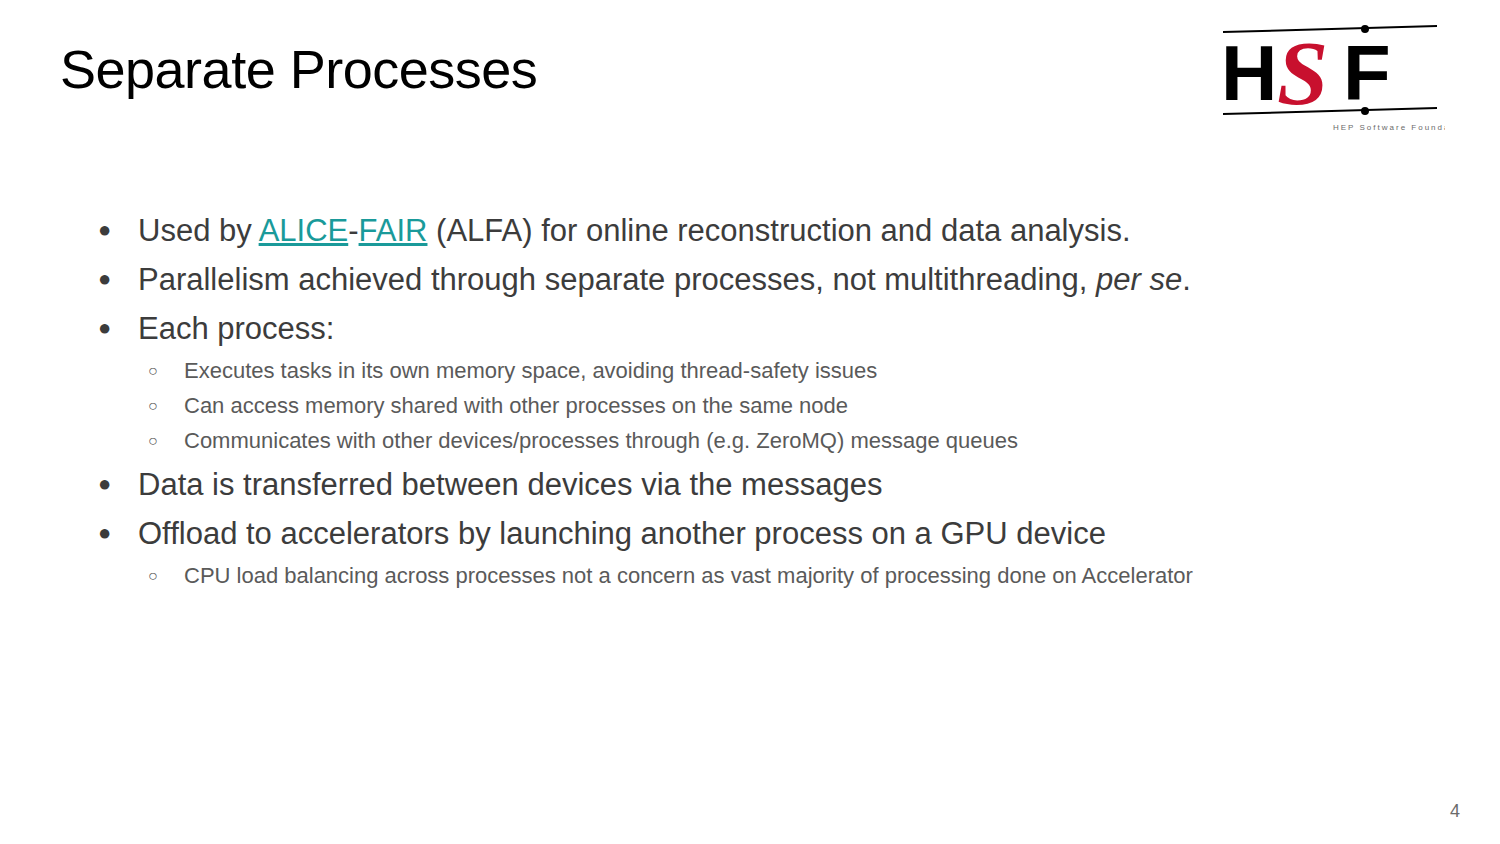Separate Processes
H S F HEP Software Foundation
Used by ALICE-FAIR (ALFA) for online reconstruction and data analysis.
Parallelism achieved through separate processes, not multithreading, per se.
Each process:
Executes tasks in its own memory space, avoiding thread-safety issues
Can access memory shared with other processes on the same node
Communicates with other devices/processes through (e.g. ZeroMQ) message queues
Data is transferred between devices via the messages
Offload to accelerators by launching another process on a GPU device
CPU load balancing across processes not a concern as vast majority of processing done on Accelerator
4